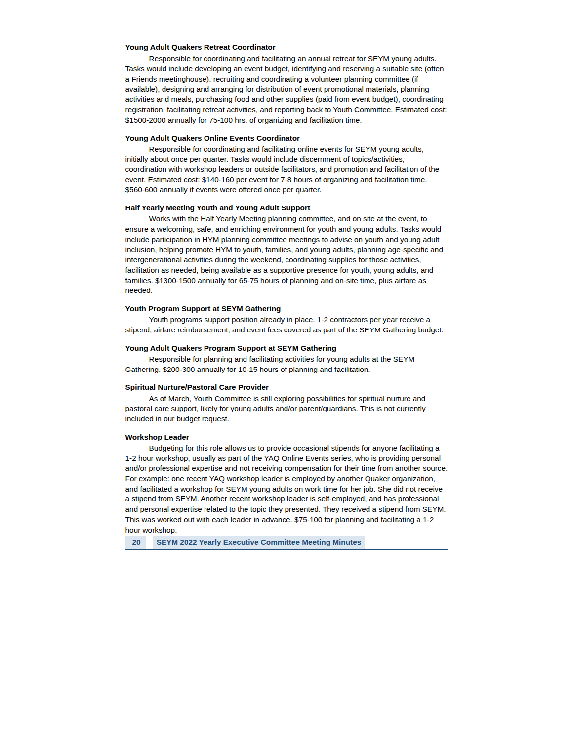Young Adult Quakers Retreat Coordinator
Responsible for coordinating and facilitating an annual retreat for SEYM young adults. Tasks would include developing an event budget, identifying and reserving a suitable site (often a Friends meetinghouse), recruiting and coordinating a volunteer planning committee (if available), designing and arranging for distribution of event promotional materials, planning activities and meals, purchasing food and other supplies (paid from event budget), coordinating registration, facilitating retreat activities, and reporting back to Youth Committee. Estimated cost: $1500-2000 annually for 75-100 hrs. of organizing and facilitation time.
Young Adult Quakers Online Events Coordinator
Responsible for coordinating and facilitating online events for SEYM young adults, initially about once per quarter. Tasks would include discernment of topics/activities, coordination with workshop leaders or outside facilitators, and promotion and facilitation of the event. Estimated cost: $140-160 per event for 7-8 hours of organizing and facilitation time. $560-600 annually if events were offered once per quarter.
Half Yearly Meeting Youth and Young Adult Support
Works with the Half Yearly Meeting planning committee, and on site at the event, to ensure a welcoming, safe, and enriching environment for youth and young adults. Tasks would include participation in HYM planning committee meetings to advise on youth and young adult inclusion, helping promote HYM to youth, families, and young adults, planning age-specific and intergenerational activities during the weekend, coordinating supplies for those activities, facilitation as needed, being available as a supportive presence for youth, young adults, and families. $1300-1500 annually for 65-75 hours of planning and on-site time, plus airfare as needed.
Youth Program Support at SEYM Gathering
Youth programs support position already in place. 1-2 contractors per year receive a stipend, airfare reimbursement, and event fees covered as part of the SEYM Gathering budget.
Young Adult Quakers Program Support at SEYM Gathering
Responsible for planning and facilitating activities for young adults at the SEYM Gathering. $200-300 annually for 10-15 hours of planning and facilitation.
Spiritual Nurture/Pastoral Care Provider
As of March, Youth Committee is still exploring possibilities for spiritual nurture and pastoral care support, likely for young adults and/or parent/guardians. This is not currently included in our budget request.
Workshop Leader
Budgeting for this role allows us to provide occasional stipends for anyone facilitating a 1-2 hour workshop, usually as part of the YAQ Online Events series, who is providing personal and/or professional expertise and not receiving compensation for their time from another source. For example: one recent YAQ workshop leader is employed by another Quaker organization, and facilitated a workshop for SEYM young adults on work time for her job. She did not receive a stipend from SEYM. Another recent workshop leader is self-employed, and has professional and personal expertise related to the topic they presented. They received a stipend from SEYM. This was worked out with each leader in advance. $75-100 for planning and facilitating a 1-2 hour workshop.
20 SEYM 2022 Yearly Executive Committee Meeting Minutes